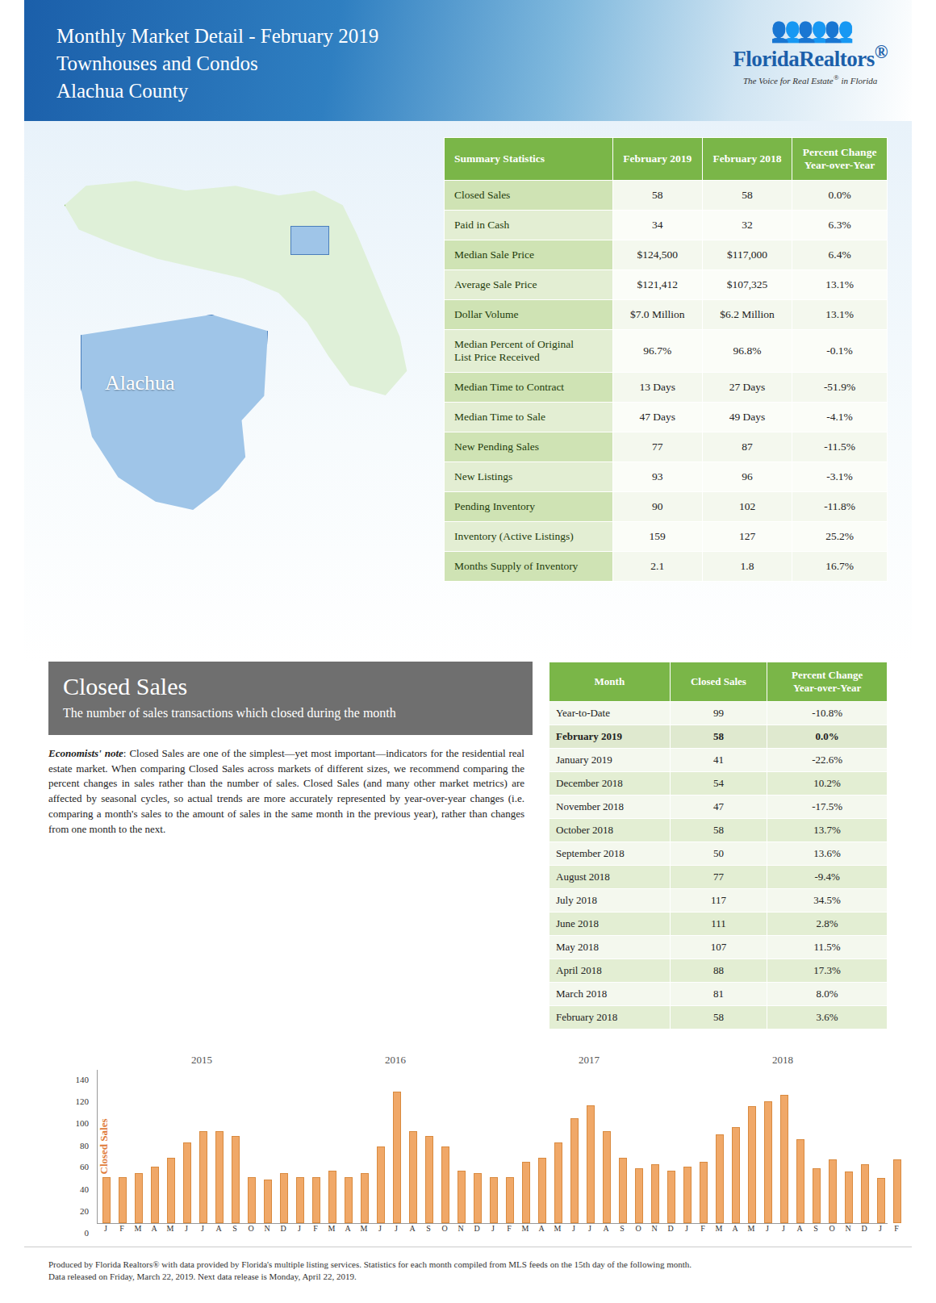Monthly Market Detail - February 2019
Townhouses and Condos
Alachua County
👥👥👥
FloridaRealtors®
The Voice for Real Estate® in Florida
Alachua
| Summary Statistics | February 2019 | February 2018 | Percent Change Year-over-Year |
| --- | --- | --- | --- |
| Closed Sales | 58 | 58 | 0.0% |
| Paid in Cash | 34 | 32 | 6.3% |
| Median Sale Price | $124,500 | $117,000 | 6.4% |
| Average Sale Price | $121,412 | $107,325 | 13.1% |
| Dollar Volume | $7.0 Million | $6.2 Million | 13.1% |
| Median Percent of Original List Price Received | 96.7% | 96.8% | -0.1% |
| Median Time to Contract | 13 Days | 27 Days | -51.9% |
| Median Time to Sale | 47 Days | 49 Days | -4.1% |
| New Pending Sales | 77 | 87 | -11.5% |
| New Listings | 93 | 96 | -3.1% |
| Pending Inventory | 90 | 102 | -11.8% |
| Inventory (Active Listings) | 159 | 127 | 25.2% |
| Months Supply of Inventory | 2.1 | 1.8 | 16.7% |
Closed Sales
The number of sales transactions which closed during the month
Economists' note: Closed Sales are one of the simplest—yet most important—indicators for the residential real estate market. When comparing Closed Sales across markets of different sizes, we recommend comparing the percent changes in sales rather than the number of sales. Closed Sales (and many other market metrics) are affected by seasonal cycles, so actual trends are more accurately represented by year-over-year changes (i.e. comparing a month's sales to the amount of sales in the same month in the previous year), rather than changes from one month to the next.
| Month | Closed Sales | Percent Change Year-over-Year |
| --- | --- | --- |
| Year-to-Date | 99 | -10.8% |
| February 2019 | 58 | 0.0% |
| January 2019 | 41 | -22.6% |
| December 2018 | 54 | 10.2% |
| November 2018 | 47 | -17.5% |
| October 2018 | 58 | 13.7% |
| September 2018 | 50 | 13.6% |
| August 2018 | 77 | -9.4% |
| July 2018 | 117 | 34.5% |
| June 2018 | 111 | 2.8% |
| May 2018 | 107 | 11.5% |
| April 2018 | 88 | 17.3% |
| March 2018 | 81 | 8.0% |
| February 2018 | 58 | 3.6% |
2015 2016 2017 2018
Closed Sales
140
120
100
80
60
40
20
0
JFMAMJJASOND JFMAMJJASOND JFMAMJJASOND JFMAMJJASOND JF
Produced by Florida Realtors® with data provided by Florida's multiple listing services. Statistics for each month compiled from MLS feeds on the 15th day of the following month.
Data released on Friday, March 22, 2019. Next data release is Monday, April 22, 2019.